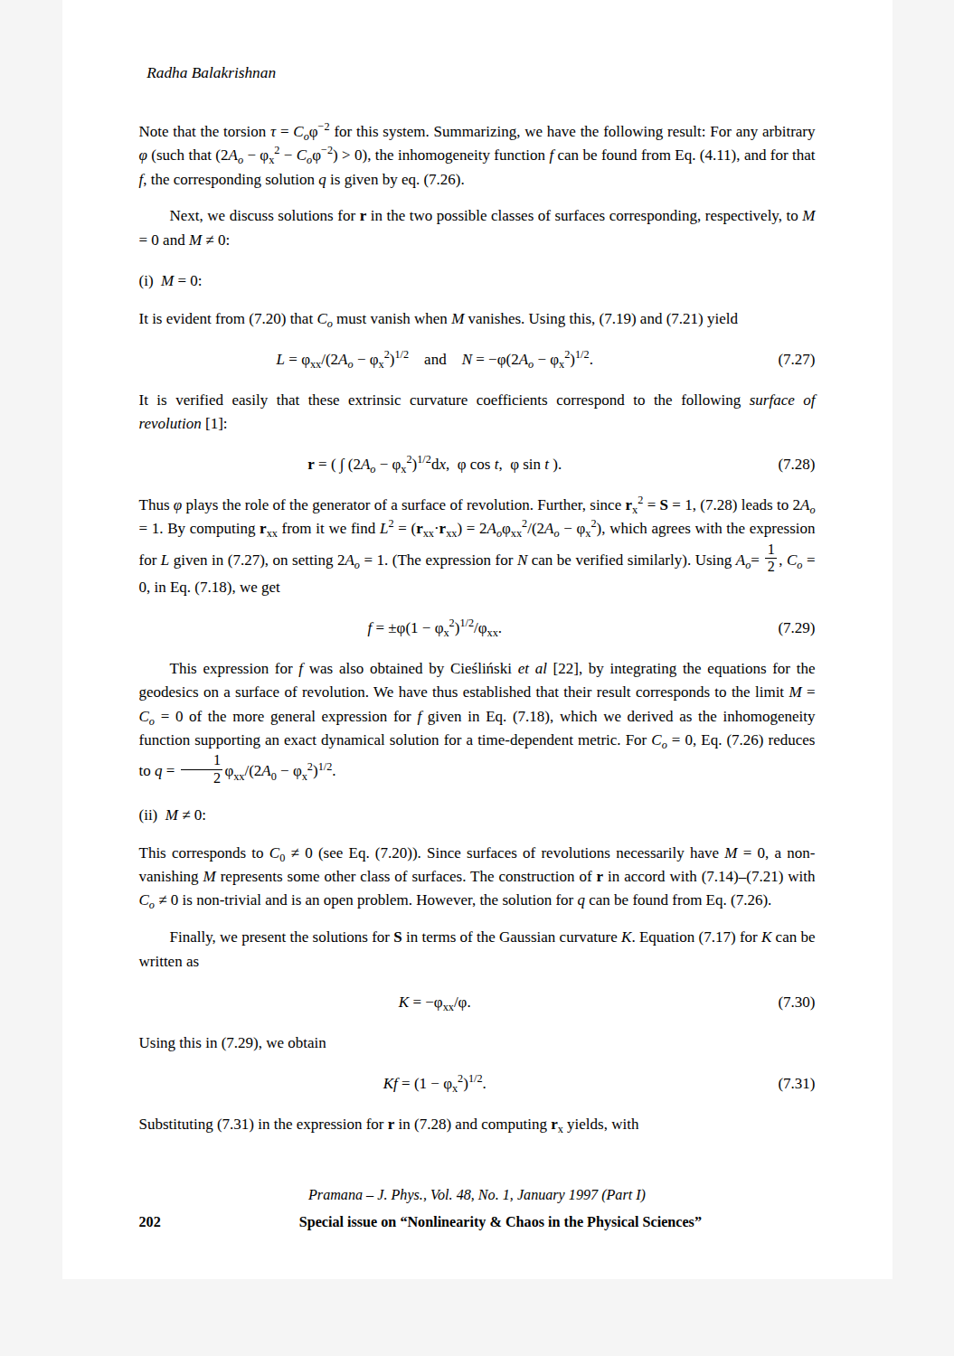Radha Balakrishnan
Note that the torsion τ = Coφ−2 for this system. Summarizing, we have the following result: For any arbitrary φ (such that (2Ao − φx2 − Coφ−2) > 0), the inhomogeneity function f can be found from Eq. (4.11), and for that f, the corresponding solution q is given by eq. (7.26).
Next, we discuss solutions for r in the two possible classes of surfaces corresponding, respectively, to M = 0 and M ≠ 0:
(i) M = 0:
It is evident from (7.20) that Co must vanish when M vanishes. Using this, (7.19) and (7.21) yield
L = φxx/(2Ao − φx2)1/2 and N = −φ(2Ao − φx2)1/2.
(7.27)
It is verified easily that these extrinsic curvature coefficients correspond to the following surface of revolution [1]:
r = ( ∫ (2Ao − φx2)1/2dx, φ cos t, φ sin t ).
(7.28)
Thus φ plays the role of the generator of a surface of revolution. Further, since rx2 = S = 1, (7.28) leads to 2Ao = 1. By computing rxx from it we find L2 = (rxx·rxx) = 2Aoφxx2/(2Ao − φx2), which agrees with the expression for L given in (7.27), on setting 2Ao = 1. (The expression for N can be verified similarly). Using Ao= 12, Co = 0, in Eq. (7.18), we get
f = ±φ(1 − φx2)1/2/φxx.
(7.29)
This expression for f was also obtained by Cieśliński et al [22], by integrating the equations for the geodesics on a surface of revolution. We have thus established that their result corresponds to the limit M = Co = 0 of the more general expression for f given in Eq. (7.18), which we derived as the inhomogeneity function supporting an exact dynamical solution for a time-dependent metric. For Co = 0, Eq. (7.26) reduces to q = 12φxx/(2A0 − φx2)1/2.
(ii) M ≠ 0:
This corresponds to C0 ≠ 0 (see Eq. (7.20)). Since surfaces of revolutions necessarily have M = 0, a non-vanishing M represents some other class of surfaces. The construction of r in accord with (7.14)–(7.21) with Co ≠ 0 is non-trivial and is an open problem. However, the solution for q can be found from Eq. (7.26).
Finally, we present the solutions for S in terms of the Gaussian curvature K. Equation (7.17) for K can be written as
K = −φxx/φ.
(7.30)
Using this in (7.29), we obtain
Kf = (1 − φx2)1/2.
(7.31)
Substituting (7.31) in the expression for r in (7.28) and computing rx yields, with
Pramana – J. Phys., Vol. 48, No. 1, January 1997 (Part I)
202 Special issue on “Nonlinearity & Chaos in the Physical Sciences”